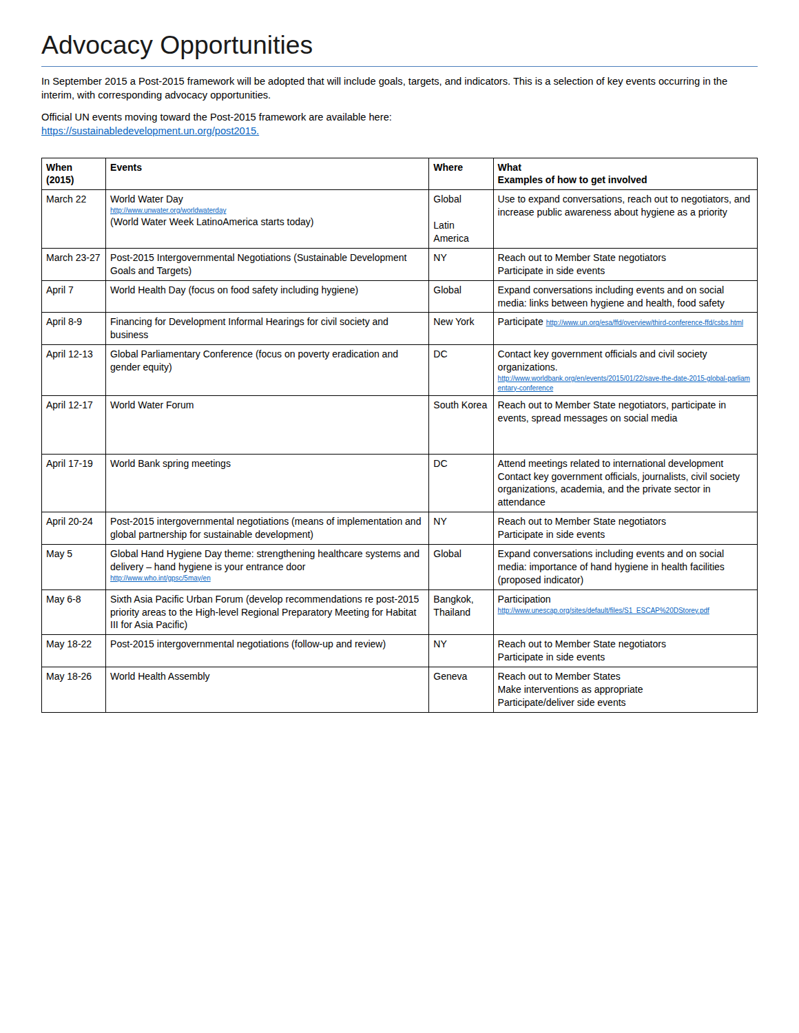Advocacy Opportunities
In September 2015 a Post-2015 framework will be adopted that will include goals, targets, and indicators. This is a selection of key events occurring in the interim, with corresponding advocacy opportunities.
Official UN events moving toward the Post-2015 framework are available here:
https://sustainabledevelopment.un.org/post2015.
| When (2015) | Events | Where | What Examples of how to get involved |
| --- | --- | --- | --- |
| March 22 | World Water Day http://www.unwater.org/worldwaterday (World Water Week LatinoAmerica starts today) | Global Latin America | Use to expand conversations, reach out to negotiators, and increase public awareness about hygiene as a priority |
| March 23-27 | Post-2015 Intergovernmental Negotiations (Sustainable Development Goals and Targets) | NY | Reach out to Member State negotiators Participate in side events |
| April 7 | World Health Day (focus on food safety including hygiene) | Global | Expand conversations including events and on social media: links between hygiene and health, food safety |
| April 8-9 | Financing for Development Informal Hearings for civil society and business | New York | Participate http://www.un.org/esa/ffd/overview/third-conference-ffd/csbs.html |
| April 12-13 | Global Parliamentary Conference (focus on poverty eradication and gender equity) | DC | Contact key government officials and civil society organizations. http://www.worldbank.org/en/events/2015/01/22/save-the-date-2015-global-parliamentary-conference |
| April 12-17 | World Water Forum | South Korea | Reach out to Member State negotiators, participate in events, spread messages on social media |
| April 17-19 | World Bank spring meetings | DC | Attend meetings related to international development Contact key government officials, journalists, civil society organizations, academia, and the private sector in attendance |
| April 20-24 | Post-2015 intergovernmental negotiations (means of implementation and global partnership for sustainable development) | NY | Reach out to Member State negotiators Participate in side events |
| May 5 | Global Hand Hygiene Day theme: strengthening healthcare systems and delivery – hand hygiene is your entrance door http://www.who.int/gpsc/5may/en | Global | Expand conversations including events and on social media: importance of hand hygiene in health facilities (proposed indicator) |
| May 6-8 | Sixth Asia Pacific Urban Forum (develop recommendations re post-2015 priority areas to the High-level Regional Preparatory Meeting for Habitat III for Asia Pacific) | Bangkok, Thailand | Participation http://www.unescap.org/sites/default/files/S1_ESCAP%20DStorey.pdf |
| May 18-22 | Post-2015 intergovernmental negotiations (follow-up and review) | NY | Reach out to Member State negotiators Participate in side events |
| May 18-26 | World Health Assembly | Geneva | Reach out to Member States Make interventions as appropriate Participate/deliver side events |